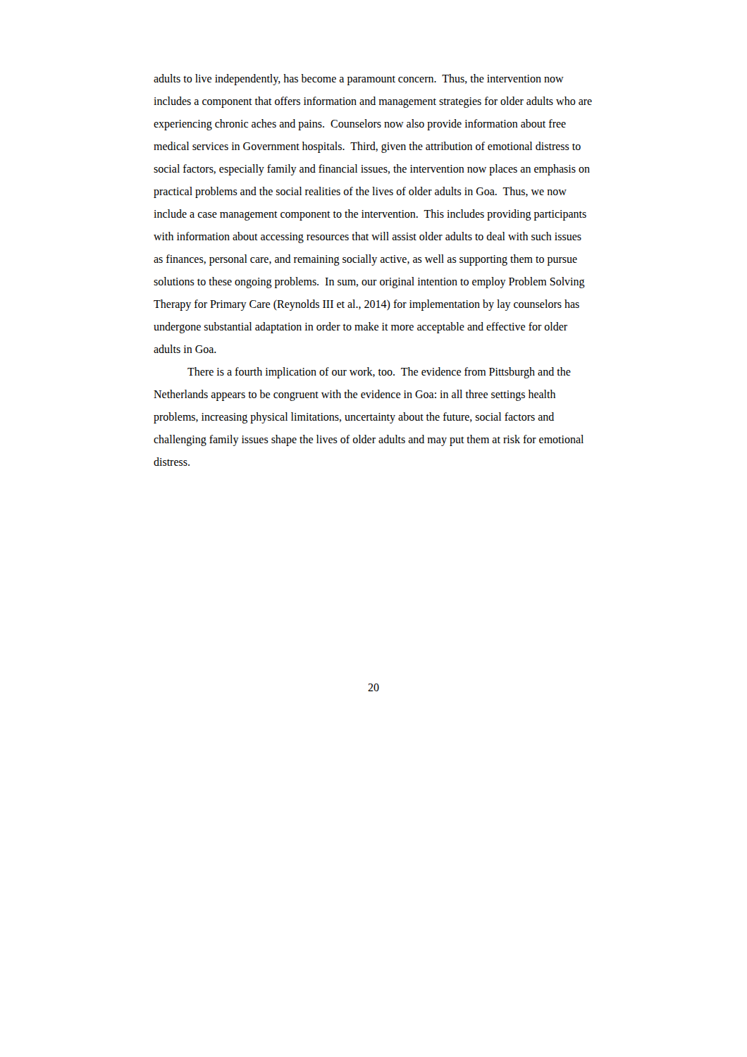adults to live independently, has become a paramount concern. Thus, the intervention now includes a component that offers information and management strategies for older adults who are experiencing chronic aches and pains. Counselors now also provide information about free medical services in Government hospitals. Third, given the attribution of emotional distress to social factors, especially family and financial issues, the intervention now places an emphasis on practical problems and the social realities of the lives of older adults in Goa. Thus, we now include a case management component to the intervention. This includes providing participants with information about accessing resources that will assist older adults to deal with such issues as finances, personal care, and remaining socially active, as well as supporting them to pursue solutions to these ongoing problems. In sum, our original intention to employ Problem Solving Therapy for Primary Care (Reynolds III et al., 2014) for implementation by lay counselors has undergone substantial adaptation in order to make it more acceptable and effective for older adults in Goa.
There is a fourth implication of our work, too. The evidence from Pittsburgh and the Netherlands appears to be congruent with the evidence in Goa: in all three settings health problems, increasing physical limitations, uncertainty about the future, social factors and challenging family issues shape the lives of older adults and may put them at risk for emotional distress.
20